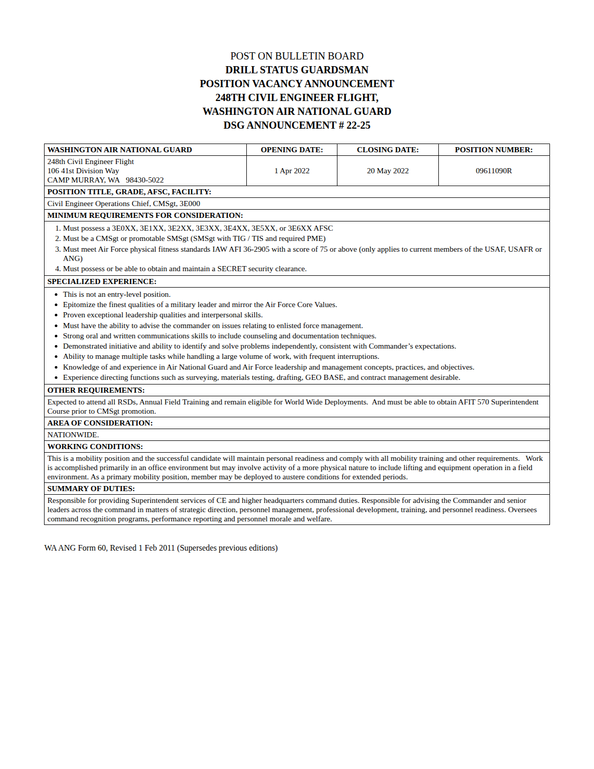POST ON BULLETIN BOARD
DRILL STATUS GUARDSMAN
POSITION VACANCY ANNOUNCEMENT
248TH CIVIL ENGINEER FLIGHT,
WASHINGTON AIR NATIONAL GUARD
DSG ANNOUNCEMENT # 22-25
| WASHINGTON AIR NATIONAL GUARD | OPENING DATE: | CLOSING DATE: | POSITION NUMBER: |
| --- | --- | --- | --- |
| 248th Civil Engineer Flight 106 41st Division Way CAMP MURRAY, WA 98430-5022 | 1 Apr 2022 | 20 May 2022 | 09611090R |
| POSITION TITLE, GRADE, AFSC, FACILITY: |
| Civil Engineer Operations Chief, CMSgt, 3E000 |
| MINIMUM REQUIREMENTS FOR CONSIDERATION: |
| Must possess a 3E0XX, 3E1XX, 3E2XX, 3E3XX, 3E4XX, 3E5XX, or 3E6XX AFSC Must be a CMSgt or promotable SMSgt (SMSgt with TIG / TIS and required PME) Must meet Air Force physical fitness standards IAW AFI 36-2905 with a score of 75 or above (only applies to current members of the USAF, USAFR or ANG) Must possess or be able to obtain and maintain a SECRET security clearance. |
| SPECIALIZED EXPERIENCE: |
| This is not an entry-level position. Epitomize the finest qualities of a military leader and mirror the Air Force Core Values. Proven exceptional leadership qualities and interpersonal skills. Must have the ability to advise the commander on issues relating to enlisted force management. Strong oral and written communications skills to include counseling and documentation techniques. Demonstrated initiative and ability to identify and solve problems independently, consistent with Commander’s expectations. Ability to manage multiple tasks while handling a large volume of work, with frequent interruptions. Knowledge of and experience in Air National Guard and Air Force leadership and management concepts, practices, and objectives. Experience directing functions such as surveying, materials testing, drafting, GEO BASE, and contract management desirable. |
| OTHER REQUIREMENTS: |
| Expected to attend all RSDs, Annual Field Training and remain eligible for World Wide Deployments. And must be able to obtain AFIT 570 Superintendent Course prior to CMSgt promotion. |
| AREA OF CONSIDERATION: |
| NATIONWIDE. |
| WORKING CONDITIONS: |
| This is a mobility position and the successful candidate will maintain personal readiness and comply with all mobility training and other requirements. Work is accomplished primarily in an office environment but may involve activity of a more physical nature to include lifting and equipment operation in a field environment. As a primary mobility position, member may be deployed to austere conditions for extended periods. |
| SUMMARY OF DUTIES: |
| Responsible for providing Superintendent services of CE and higher headquarters command duties. Responsible for advising the Commander and senior leaders across the command in matters of strategic direction, personnel management, professional development, training, and personnel readiness. Oversees command recognition programs, performance reporting and personnel morale and welfare. |
WA ANG Form 60, Revised 1 Feb 2011 (Supersedes previous editions)